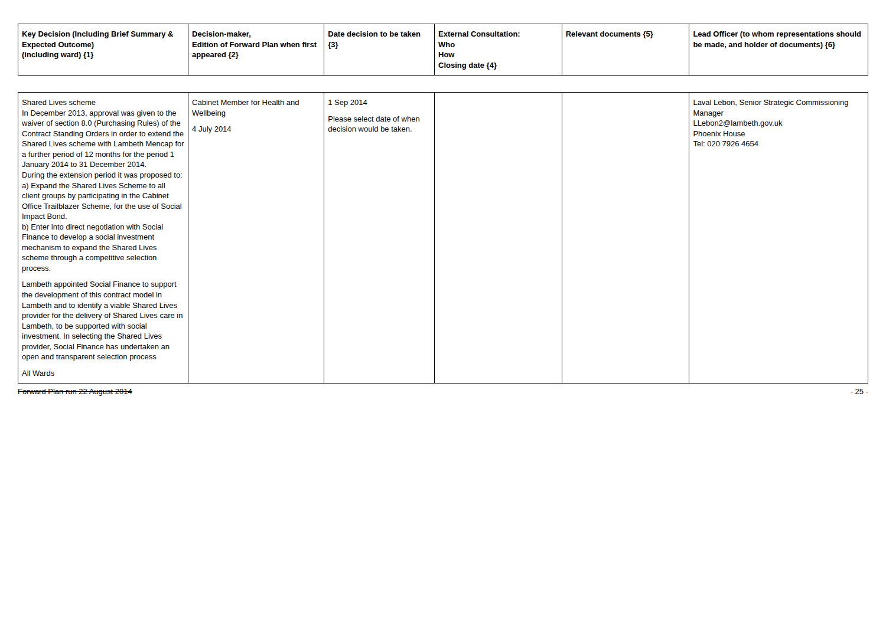| Key Decision (Including Brief Summary & Expected Outcome) (including ward) {1} | Decision-maker, Edition of Forward Plan when first appeared {2} | Date decision to be taken {3} | External Consultation: Who How Closing date {4} | Relevant documents {5} | Lead Officer (to whom representations should be made, and holder of documents) {6} |
| --- | --- | --- | --- | --- | --- |
| Shared Lives scheme In December 2013, approval was given to the waiver of section 8.0 (Purchasing Rules) of the Contract Standing Orders in order to extend the Shared Lives scheme with Lambeth Mencap for a further period of 12 months for the period 1 January 2014 to 31 December 2014. During the extension period it was proposed to: a) Expand the Shared Lives Scheme to all client groups by participating in the Cabinet Office Trailblazer Scheme, for the use of Social Impact Bond. b) Enter into direct negotiation with Social Finance to develop a social investment mechanism to expand the Shared Lives scheme through a competitive selection process. Lambeth appointed Social Finance to support the development of this contract model in Lambeth and to identify a viable Shared Lives provider for the delivery of Shared Lives care in Lambeth, to be supported with social investment. In selecting the Shared Lives provider, Social Finance has undertaken an open and transparent selection process All Wards | Cabinet Member for Health and Wellbeing 4 July 2014 | 1 Sep 2014 Please select date of when decision would be taken. | | | Laval Lebon, Senior Strategic Commissioning Manager LLebon2@lambeth.gov.uk Phoenix House Tel: 020 7926 4654 |
Forward Plan run 22 August 2014 - 25 -